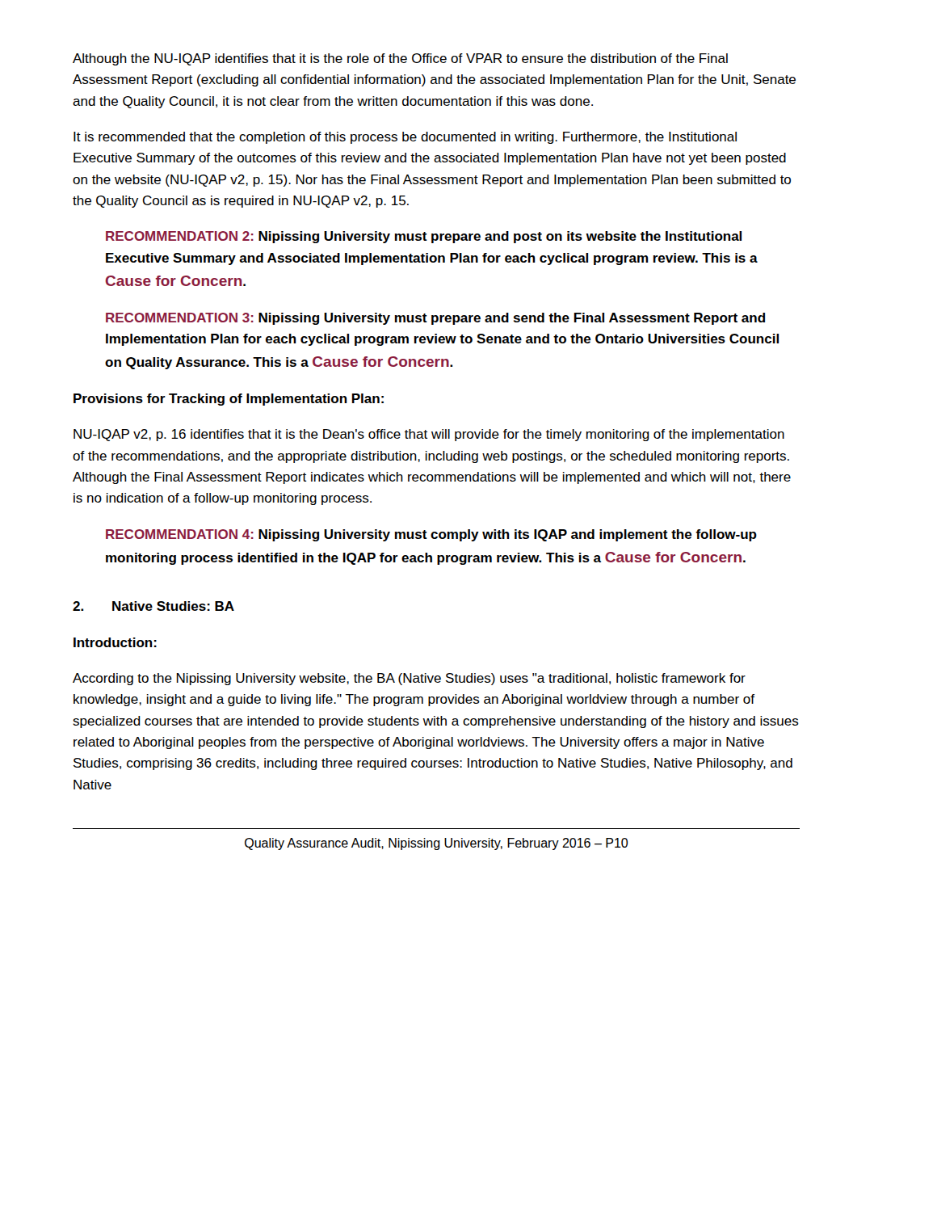Although the NU-IQAP identifies that it is the role of the Office of VPAR to ensure the distribution of the Final Assessment Report (excluding all confidential information) and the associated Implementation Plan for the Unit, Senate and the Quality Council, it is not clear from the written documentation if this was done.
It is recommended that the completion of this process be documented in writing. Furthermore, the Institutional Executive Summary of the outcomes of this review and the associated Implementation Plan have not yet been posted on the website (NU-IQAP v2, p. 15). Nor has the Final Assessment Report and Implementation Plan been submitted to the Quality Council as is required in NU-IQAP v2, p. 15.
RECOMMENDATION 2: Nipissing University must prepare and post on its website the Institutional Executive Summary and Associated Implementation Plan for each cyclical program review. This is a Cause for Concern.
RECOMMENDATION 3: Nipissing University must prepare and send the Final Assessment Report and Implementation Plan for each cyclical program review to Senate and to the Ontario Universities Council on Quality Assurance. This is a Cause for Concern.
Provisions for Tracking of Implementation Plan:
NU-IQAP v2, p. 16 identifies that it is the Dean's office that will provide for the timely monitoring of the implementation of the recommendations, and the appropriate distribution, including web postings, or the scheduled monitoring reports. Although the Final Assessment Report indicates which recommendations will be implemented and which will not, there is no indication of a follow-up monitoring process.
RECOMMENDATION 4: Nipissing University must comply with its IQAP and implement the follow-up monitoring process identified in the IQAP for each program review. This is a Cause for Concern.
2. Native Studies: BA
Introduction:
According to the Nipissing University website, the BA (Native Studies) uses "a traditional, holistic framework for knowledge, insight and a guide to living life." The program provides an Aboriginal worldview through a number of specialized courses that are intended to provide students with a comprehensive understanding of the history and issues related to Aboriginal peoples from the perspective of Aboriginal worldviews. The University offers a major in Native Studies, comprising 36 credits, including three required courses: Introduction to Native Studies, Native Philosophy, and Native
Quality Assurance Audit, Nipissing University, February 2016 – P10